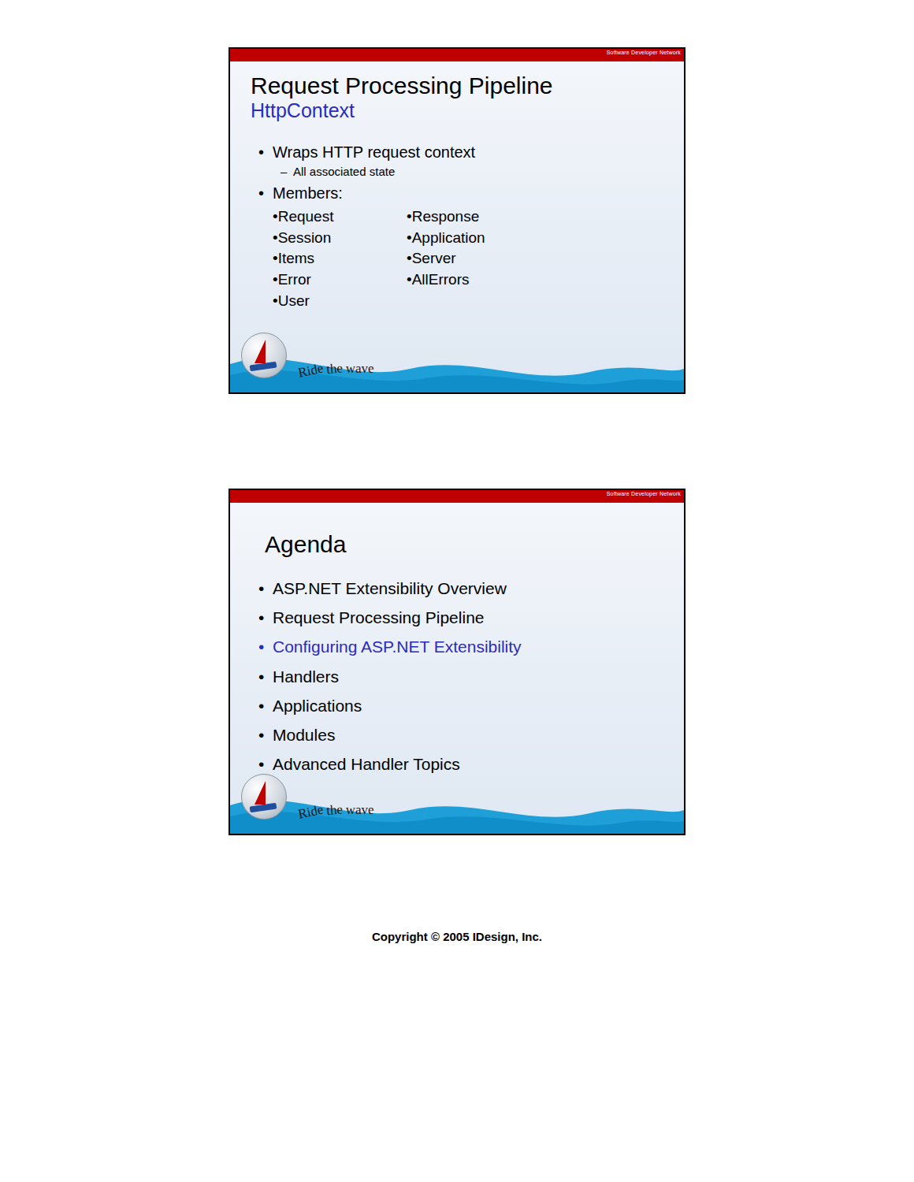Software Developer Network
Request Processing Pipeline
HttpContext
Wraps HTTP request context
All associated state
Members:
| Request | Response |
| Session | Application |
| Items | Server |
| Error | AllErrors |
| User | |
Ride the wave
Software Developer Network
Agenda
ASP.NET Extensibility Overview
Request Processing Pipeline
Configuring ASP.NET Extensibility
Handlers
Applications
Modules
Advanced Handler Topics
Ride the wave
Copyright © 2005 IDesign, Inc.